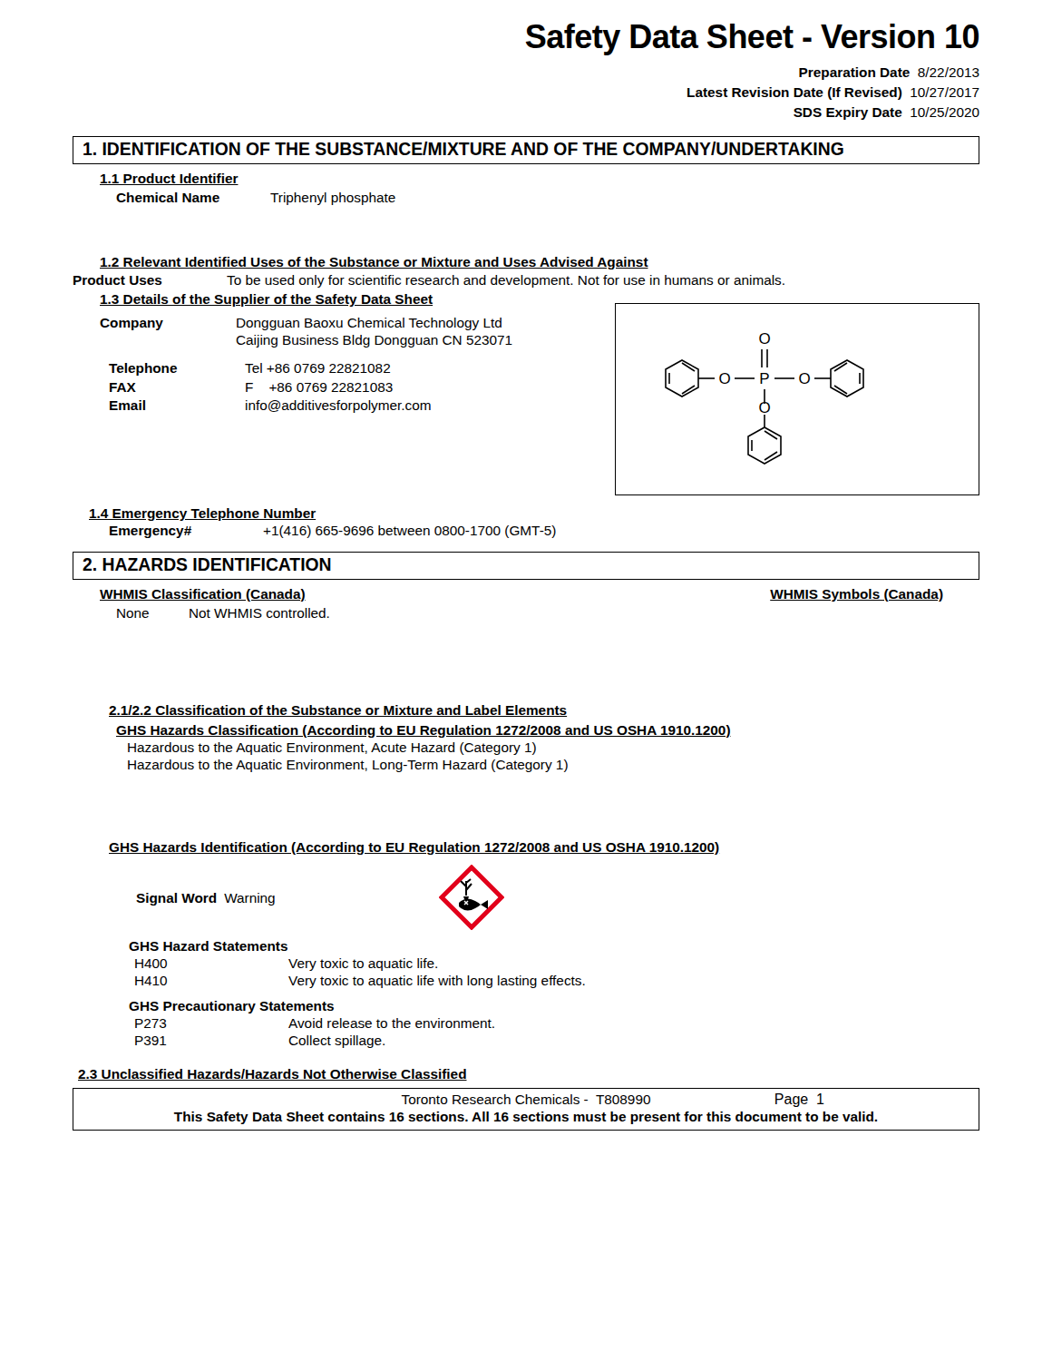Safety Data Sheet - Version 10
Preparation Date 8/22/2013
Latest Revision Date (If Revised) 10/27/2017
SDS Expiry Date 10/25/2020
1. IDENTIFICATION OF THE SUBSTANCE/MIXTURE AND OF THE COMPANY/UNDERTAKING
1.1 Product Identifier
Chemical Name
Triphenyl phosphate
1.2 Relevant Identified Uses of the Substance or Mixture and Uses Advised Against
Product Uses
To be used only for scientific research and development. Not for use in humans or animals.
1.3 Details of the Supplier of the Safety Data Sheet
Company
Dongguan Baoxu Chemical Technology Ltd
Caijing Business Bldg Dongguan CN 523071
Telephone
FAX
Email
Tel +86 0769 22821082
F +86 0769 22821083
info@additivesforpolymer.com
O P O O O
1.4 Emergency Telephone Number
Emergency#
+1(416) 665-9696 between 0800-1700 (GMT-5)
2. HAZARDS IDENTIFICATION
WHMIS Classification (Canada)
WHMIS Symbols (Canada)
None
Not WHMIS controlled.
2.1/2.2 Classification of the Substance or Mixture and Label Elements
GHS Hazards Classification (According to EU Regulation 1272/2008 and US OSHA 1910.1200)
Hazardous to the Aquatic Environment, Acute Hazard (Category 1)
Hazardous to the Aquatic Environment, Long-Term Hazard (Category 1)
GHS Hazards Identification (According to EU Regulation 1272/2008 and US OSHA 1910.1200)
Signal Word
Warning
GHS Hazard Statements
H400
Very toxic to aquatic life.
H410
Very toxic to aquatic life with long lasting effects.
GHS Precautionary Statements
P273
Avoid release to the environment.
P391
Collect spillage.
2.3 Unclassified Hazards/Hazards Not Otherwise Classified
Page 1
Toronto Research Chemicals - T808990
This Safety Data Sheet contains 16 sections. All 16 sections must be present for this document to be valid.